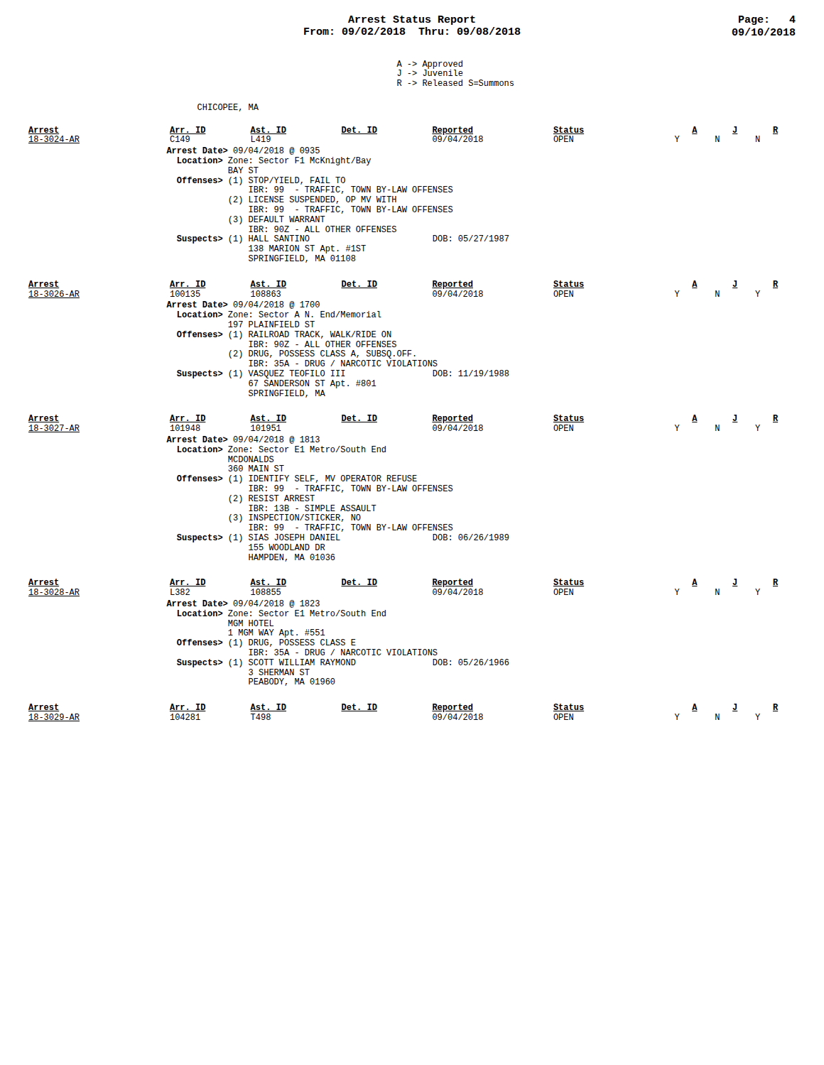Arrest Status Report
From: 09/02/2018 Thru: 09/08/2018
Page: 4
09/10/2018
A -> Approved
J -> Juvenile
R -> Released S=Summons
CHICOPEE, MA
| Arrest | Arr. ID | Ast. ID | Det. ID | Reported | Status | A | J | R |
| 18-3024-AR | C149 | L419 | | 09/04/2018 | OPEN | Y | N | N |
Arrest Date> 09/04/2018 @ 0935
Location> Zone: Sector F1 McKnight/Bay
BAY ST
Offenses> (1) STOP/YIELD, FAIL TO
IBR: 99 - TRAFFIC, TOWN BY-LAW OFFENSES
(2) LICENSE SUSPENDED, OP MV WITH
IBR: 99 - TRAFFIC, TOWN BY-LAW OFFENSES
(3) DEFAULT WARRANT
IBR: 90Z - ALL OTHER OFFENSES
Suspects> (1) HALL SANTINO DOB: 05/27/1987
138 MARION ST Apt. #1ST
SPRINGFIELD, MA 01108
| Arrest | Arr. ID | Ast. ID | Det. ID | Reported | Status | A | J | R |
| 18-3026-AR | 100135 | 108863 | | 09/04/2018 | OPEN | Y | N | Y |
Arrest Date> 09/04/2018 @ 1700
Location> Zone: Sector A N. End/Memorial
197 PLAINFIELD ST
Offenses> (1) RAILROAD TRACK, WALK/RIDE ON
IBR: 90Z - ALL OTHER OFFENSES
(2) DRUG, POSSESS CLASS A, SUBSQ.OFF.
IBR: 35A - DRUG / NARCOTIC VIOLATIONS
Suspects> (1) VASQUEZ TEOFILO III DOB: 11/19/1988
67 SANDERSON ST Apt. #801
SPRINGFIELD, MA
| Arrest | Arr. ID | Ast. ID | Det. ID | Reported | Status | A | J | R |
| 18-3027-AR | 101948 | 101951 | | 09/04/2018 | OPEN | Y | N | Y |
Arrest Date> 09/04/2018 @ 1813
Location> Zone: Sector E1 Metro/South End
MCDONALDS
360 MAIN ST
Offenses> (1) IDENTIFY SELF, MV OPERATOR REFUSE
IBR: 99 - TRAFFIC, TOWN BY-LAW OFFENSES
(2) RESIST ARREST
IBR: 13B - SIMPLE ASSAULT
(3) INSPECTION/STICKER, NO
IBR: 99 - TRAFFIC, TOWN BY-LAW OFFENSES
Suspects> (1) SIAS JOSEPH DANIEL DOB: 06/26/1989
155 WOODLAND DR
HAMPDEN, MA 01036
| Arrest | Arr. ID | Ast. ID | Det. ID | Reported | Status | A | J | R |
| 18-3028-AR | L382 | 108855 | | 09/04/2018 | OPEN | Y | N | Y |
Arrest Date> 09/04/2018 @ 1823
Location> Zone: Sector E1 Metro/South End
MGM HOTEL
1 MGM WAY Apt. #551
Offenses> (1) DRUG, POSSESS CLASS E
IBR: 35A - DRUG / NARCOTIC VIOLATIONS
Suspects> (1) SCOTT WILLIAM RAYMOND DOB: 05/26/1966
3 SHERMAN ST
PEABODY, MA 01960
| Arrest | Arr. ID | Ast. ID | Det. ID | Reported | Status | A | J | R |
| 18-3029-AR | 104281 | T498 | | 09/04/2018 | OPEN | Y | N | Y |